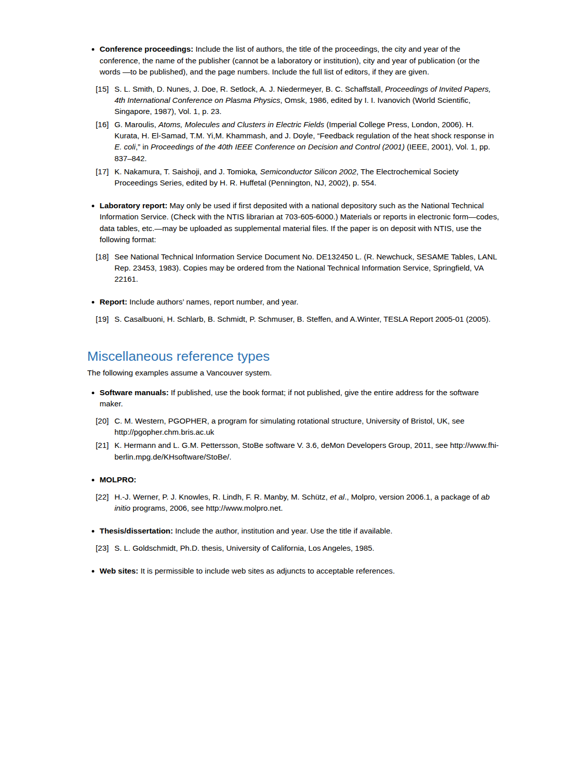Conference proceedings: Include the list of authors, the title of the proceedings, the city and year of the conference, the name of the publisher (cannot be a laboratory or institution), city and year of publication (or the words —to be published), and the page numbers. Include the full list of editors, if they are given.
[15] S. L. Smith, D. Nunes, J. Doe, R. Setlock, A. J. Niedermeyer, B. C. Schaffstall, Proceedings of Invited Papers, 4th International Conference on Plasma Physics, Omsk, 1986, edited by I. I. Ivanovich (World Scientific, Singapore, 1987), Vol. 1, p. 23.
[16] G. Maroulis, Atoms, Molecules and Clusters in Electric Fields (Imperial College Press, London, 2006). H. Kurata, H. El-Samad, T.M. Yi,M. Khammash, and J. Doyle, “Feedback regulation of the heat shock response in E. coli,” in Proceedings of the 40th IEEE Conference on Decision and Control (2001) (IEEE, 2001), Vol. 1, pp. 837–842.
[17] K. Nakamura, T. Saishoji, and J. Tomioka, Semiconductor Silicon 2002, The Electrochemical Society Proceedings Series, edited by H. R. Huffetal (Pennington, NJ, 2002), p. 554.
Laboratory report: May only be used if first deposited with a national depository such as the National Technical Information Service. (Check with the NTIS librarian at 703-605-6000.) Materials or reports in electronic form—codes, data tables, etc.—may be uploaded as supplemental material files. If the paper is on deposit with NTIS, use the following format:
[18] See National Technical Information Service Document No. DE132450 L. (R. Newchuck, SESAME Tables, LANL Rep. 23453, 1983). Copies may be ordered from the National Technical Information Service, Springfield, VA 22161.
Report: Include authors’ names, report number, and year.
[19] S. Casalbuoni, H. Schlarb, B. Schmidt, P. Schmuser, B. Steffen, and A.Winter, TESLA Report 2005-01 (2005).
Miscellaneous reference types
The following examples assume a Vancouver system.
Software manuals: If published, use the book format; if not published, give the entire address for the software maker.
[20] C. M. Western, PGOPHER, a program for simulating rotational structure, University of Bristol, UK, see http://pgopher.chm.bris.ac.uk
[21] K. Hermann and L. G.M. Pettersson, StoBe software V. 3.6, deMon Developers Group, 2011, see http://www.fhi-berlin.mpg.de/KHsoftware/StoBe/.
MOLPRO:
[22] H.-J. Werner, P. J. Knowles, R. Lindh, F. R. Manby, M. Schütz, et al., Molpro, version 2006.1, a package of ab initio programs, 2006, see http://www.molpro.net.
Thesis/dissertation: Include the author, institution and year. Use the title if available.
[23] S. L. Goldschmidt, Ph.D. thesis, University of California, Los Angeles, 1985.
Web sites: It is permissible to include web sites as adjuncts to acceptable references.